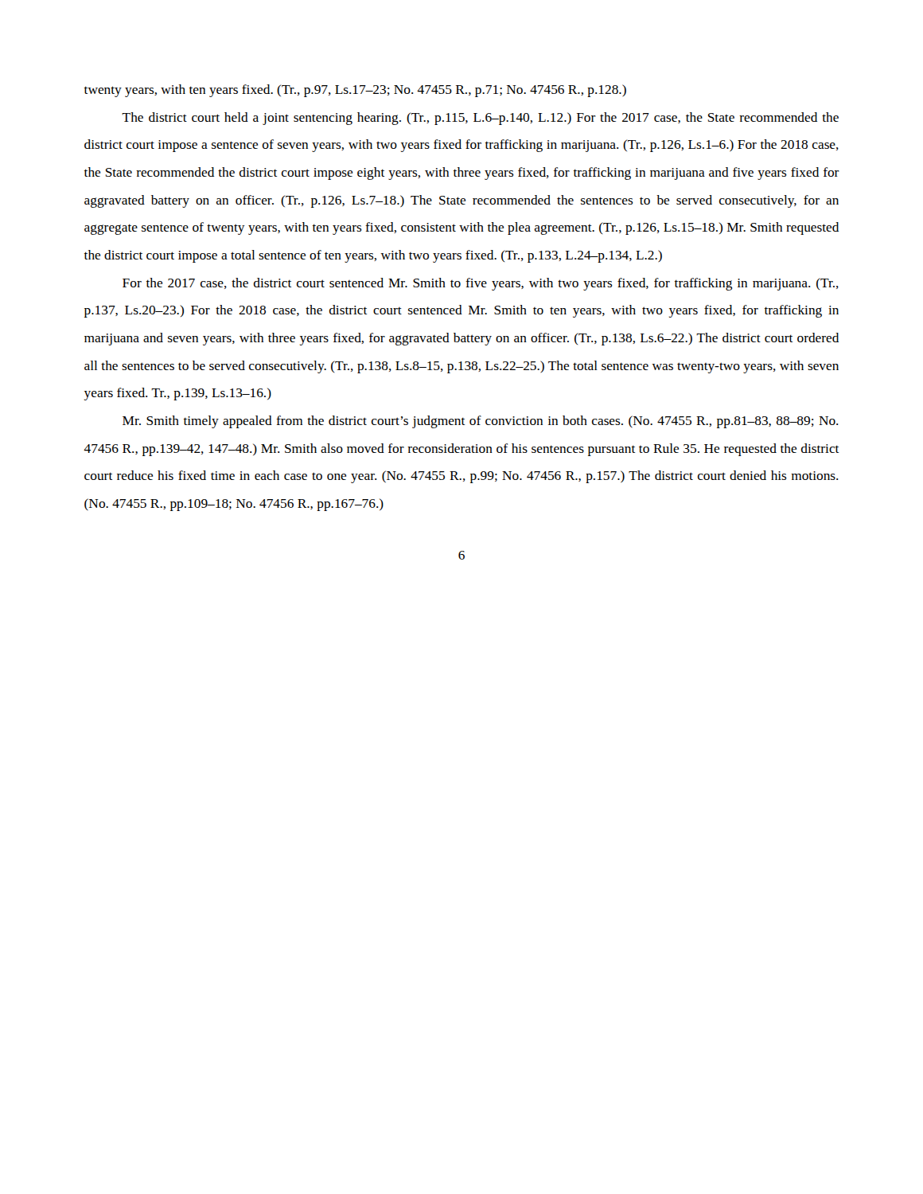twenty years, with ten years fixed. (Tr., p.97, Ls.17–23; No. 47455 R., p.71; No. 47456 R., p.128.)
The district court held a joint sentencing hearing. (Tr., p.115, L.6–p.140, L.12.) For the 2017 case, the State recommended the district court impose a sentence of seven years, with two years fixed for trafficking in marijuana. (Tr., p.126, Ls.1–6.) For the 2018 case, the State recommended the district court impose eight years, with three years fixed, for trafficking in marijuana and five years fixed for aggravated battery on an officer. (Tr., p.126, Ls.7–18.) The State recommended the sentences to be served consecutively, for an aggregate sentence of twenty years, with ten years fixed, consistent with the plea agreement. (Tr., p.126, Ls.15–18.) Mr. Smith requested the district court impose a total sentence of ten years, with two years fixed. (Tr., p.133, L.24–p.134, L.2.)
For the 2017 case, the district court sentenced Mr. Smith to five years, with two years fixed, for trafficking in marijuana. (Tr., p.137, Ls.20–23.) For the 2018 case, the district court sentenced Mr. Smith to ten years, with two years fixed, for trafficking in marijuana and seven years, with three years fixed, for aggravated battery on an officer. (Tr., p.138, Ls.6–22.) The district court ordered all the sentences to be served consecutively. (Tr., p.138, Ls.8–15, p.138, Ls.22–25.) The total sentence was twenty-two years, with seven years fixed. Tr., p.139, Ls.13–16.)
Mr. Smith timely appealed from the district court’s judgment of conviction in both cases. (No. 47455 R., pp.81–83, 88–89; No. 47456 R., pp.139–42, 147–48.) Mr. Smith also moved for reconsideration of his sentences pursuant to Rule 35. He requested the district court reduce his fixed time in each case to one year. (No. 47455 R., p.99; No. 47456 R., p.157.) The district court denied his motions. (No. 47455 R., pp.109–18; No. 47456 R., pp.167–76.)
6